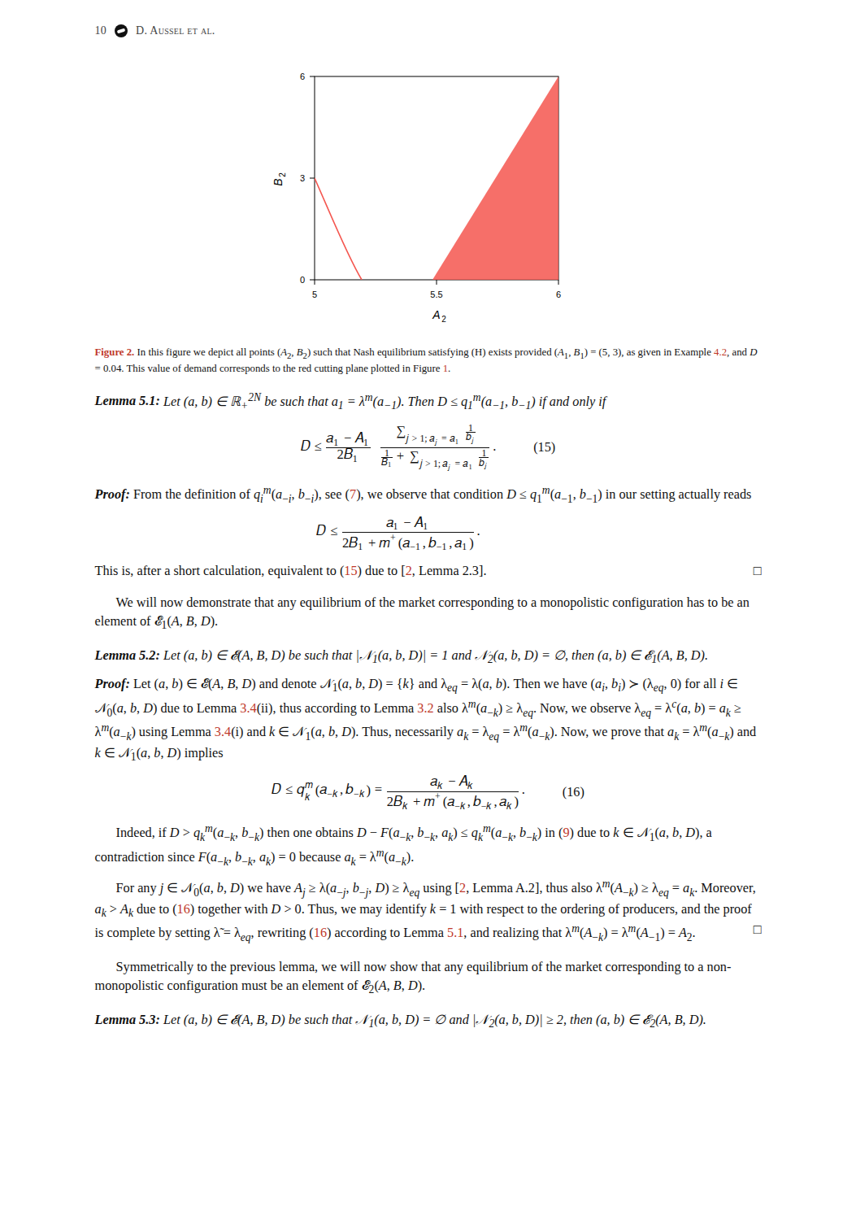10 D. Aussel et al.
6 3 0 5 5.5 6 A 2 B 2
Figure 2. In this figure we depict all points (A2, B2) such that Nash equilibrium satisfying (H) exists provided (A1, B1) = (5, 3), as given in Example 4.2, and D = 0.04. This value of demand corresponds to the red cutting plane plotted in Figure 1.
Lemma 5.1: Let (a, b) ∈ ℝ+2N be such that a1 = λm(a−1). Then D ≤ q1m(a−1, b−1) if and only if
D≤ a1−A1 2B1 ∑ j>1;aj=a1 1bj 1B1 + ∑ j>1;aj=a1 1bj .
(15)
Proof: From the definition of qim(a−i, b−i), see (7), we observe that condition D ≤ q1m(a−1, b−1) in our setting actually reads
D≤ a1−A1 2B1+m+(a−1,b−1,a1) .
(x)
This is, after a short calculation, equivalent to (15) due to [2, Lemma 2.3].□
We will now demonstrate that any equilibrium of the market corresponding to a monopolistic configuration has to be an element of 𝓔1(A, B, D).
Lemma 5.2: Let (a, b) ∈ 𝓔(A, B, D) be such that |𝒩1(a, b, D)| = 1 and 𝒩2(a, b, D) = ∅, then (a, b) ∈ 𝓔1(A, B, D).
Proof: Let (a, b) ∈ 𝓔(A, B, D) and denote 𝒩1(a, b, D) = {k} and λeq = λ(a, b). Then we have (ai, bi) ≻ (λeq, 0) for all i ∈ 𝒩0(a, b, D) due to Lemma 3.4(ii), thus according to Lemma 3.2 also λm(a−k) ≥ λeq. Now, we observe λeq = λc(a, b) = ak ≥ λm(a−k) using Lemma 3.4(i) and k ∈ 𝒩1(a, b, D). Thus, necessarily ak = λeq = λm(a−k). Now, we prove that ak = λm(a−k) and k ∈ 𝒩1(a, b, D) implies
D≤ qkm (a−k,b−k) = ak−Ak 2Bk+m+(a−k,b−k,ak) .
(16)
Indeed, if D > qkm(a−k, b−k) then one obtains D − F(a−k, b−k, ak) ≤ qkm(a−k, b−k) in (9) due to k ∈ 𝒩1(a, b, D), a contradiction since F(a−k, b−k, ak) = 0 because ak = λm(a−k).
For any j ∈ 𝒩0(a, b, D) we have Aj ≥ λ(a−j, b−j, D) ≥ λeq using [2, Lemma A.2], thus also λm(A−k) ≥ λeq = ak. Moreover, ak > Ak due to (16) together with D > 0. Thus, we may identify k = 1 with respect to the ordering of producers, and the proof is complete by setting λ̃ = λeq, rewriting (16) according to Lemma 5.1, and realizing that λm(A−k) = λm(A−1) = A2.□
Symmetrically to the previous lemma, we will now show that any equilibrium of the market corresponding to a non-monopolistic configuration must be an element of 𝓔2(A, B, D).
Lemma 5.3: Let (a, b) ∈ 𝓔(A, B, D) be such that 𝒩1(a, b, D) = ∅ and |𝒩2(a, b, D)| ≥ 2, then (a, b) ∈ 𝓔2(A, B, D).